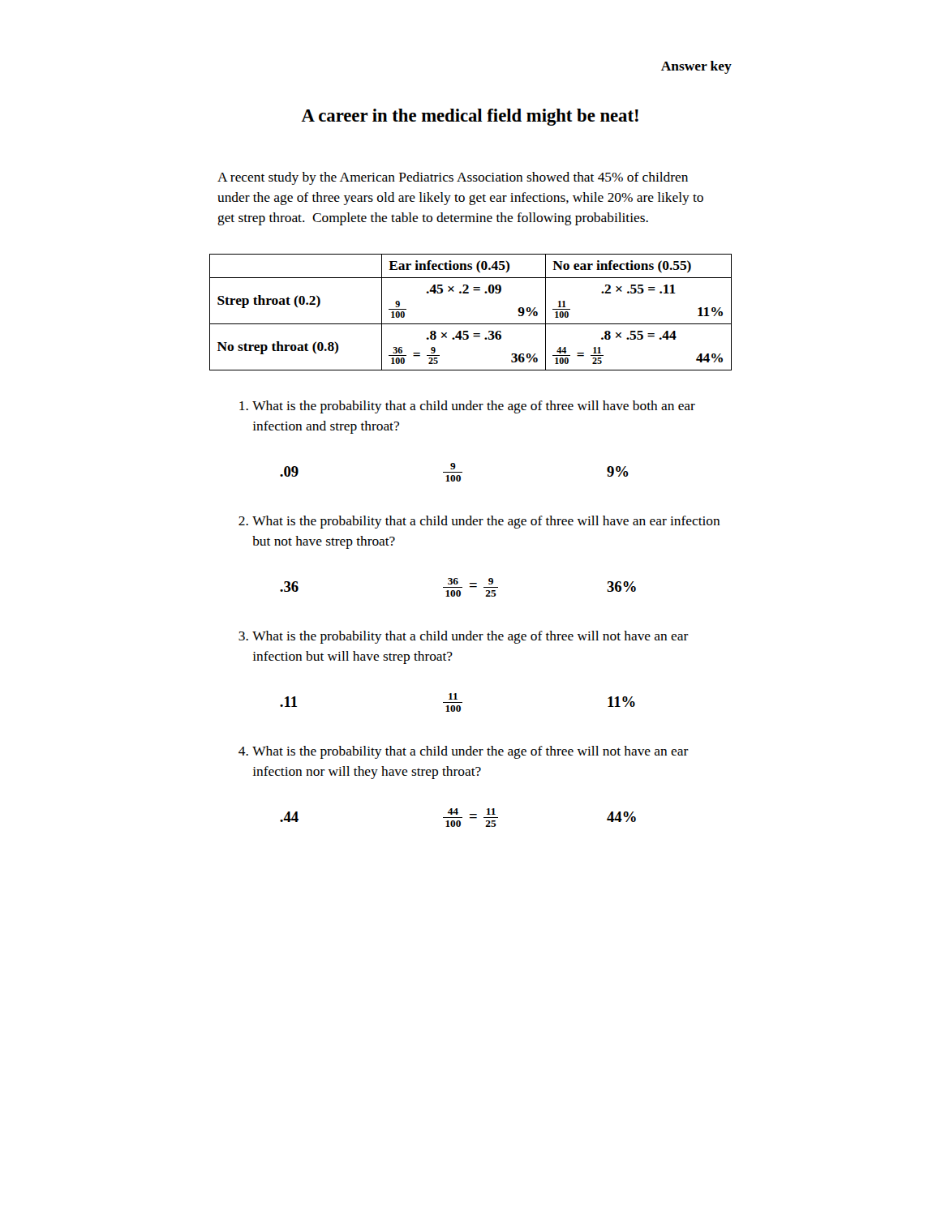Answer key
A career in the medical field might be neat!
A recent study by the American Pediatrics Association showed that 45% of children under the age of three years old are likely to get ear infections, while 20% are likely to get strep throat. Complete the table to determine the following probabilities.
| | Ear infections (0.45) | No ear infections (0.55) |
| Strep throat (0.2) | .45 × .2 = .09 9 100 9% | .2 × .55 = .11 11 100 11% |
| No strep throat (0.8) | .8 × .45 = .36 36 100 = 9 25 36% | .8 × .55 = .44 44 100 = 11 25 44% |
What is the probability that a child under the age of three will have both an ear infection and strep throat?
.09 9100 9%
What is the probability that a child under the age of three will have an ear infection but not have strep throat?
.36 36100 = 925 36%
What is the probability that a child under the age of three will not have an ear infection but will have strep throat?
.11 11100 11%
What is the probability that a child under the age of three will not have an ear infection nor will they have strep throat?
.44 44100 = 1125 44%